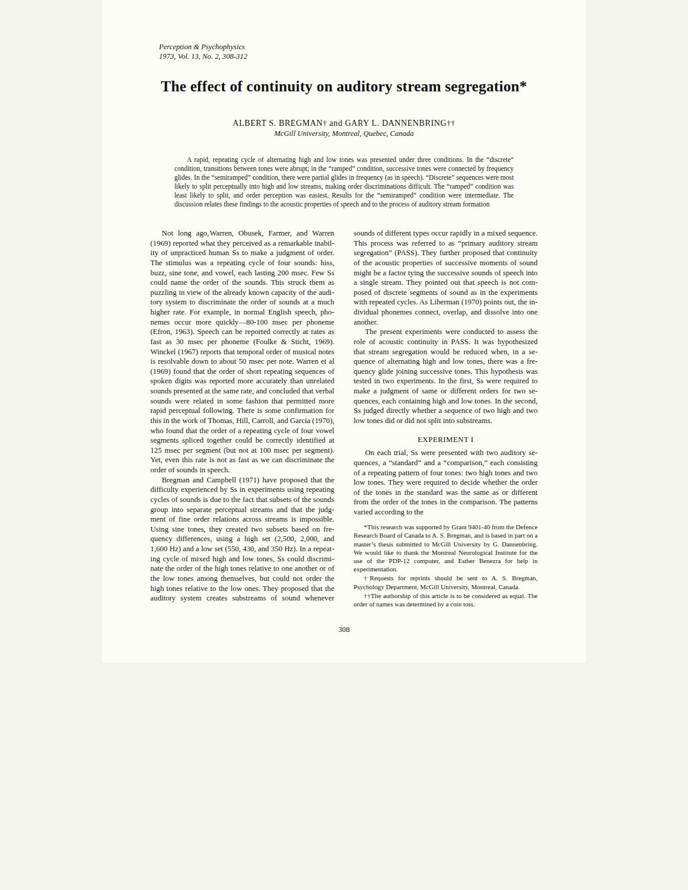Perception & Psychophysics
1973, Vol. 13, No. 2, 308-312
The effect of continuity on auditory stream segregation*
ALBERT S. BREGMAN† and GARY L. DANNENBRING††
McGill University, Montreal, Quebec, Canada
A rapid, repeating cycle of alternating high and low tones was presented under three conditions. In the “discrete” condition, transitions between tones were abrupt; in the “ramped” condition, successive tones were connected by frequency glides. In the “semiramped” condition, there were partial glides in frequency (as in speech). “Discrete” sequences were most likely to split perceptually into high and low streams, making order discriminations difficult. The “ramped” condition was least likely to split, and order perception was easiest. Results for the “semiramped” condition were intermediate. The discussion relates these findings to the acoustic properties of speech and to the process of auditory stream formation
Not long ago, Warren, Obusek, Farmer, and Warren (1969) reported what they perceived as a remarkable inability of unpracticed human Ss to make a judgment of order. The stimulus was a repeating cycle of four sounds: hiss, buzz, sine tone, and vowel, each lasting 200 msec. Few Ss could name the order of the sounds. This struck them as puzzling in view of the already known capacity of the auditory system to discriminate the order of sounds at a much higher rate. For example, in normal English speech, phonemes occur more quickly—80-100 msec per phoneme (Efron, 1963). Speech can be reported correctly at rates as fast as 30 msec per phoneme (Foulke & Sticht, 1969). Winckel (1967) reports that temporal order of musical notes is resolvable down to about 50 msec per note. Warren et al (1969) found that the order of short repeating sequences of spoken digits was reported more accurately than unrelated sounds presented at the same rate, and concluded that verbal sounds were related in some fashion that permitted more rapid perceptual following. There is some confirmation for this in the work of Thomas, Hill, Carroll, and Garcia (1970), who found that the order of a repeating cycle of four vowel segments spliced together could be correctly identified at 125 msec per segment (but not at 100 msec per segment). Yet, even this rate is not as fast as we can discriminate the order of sounds in speech.
Bregman and Campbell (1971) have proposed that the difficulty experienced by Ss in experiments using repeating cycles of sounds is due to the fact that subsets of the sounds group into separate perceptual streams and that the judgment of fine order relations across streams is impossible. Using sine tones, they created two subsets based on frequency differences, using a high set (2,500, 2,000, and 1,600 Hz) and a low set (550, 430, and 350 Hz). In a repeating cycle of mixed high and low tones, Ss could discriminate the order of the high tones relative to one another or of the low tones among themselves, but could not order the high tones relative to the low ones. They proposed that the auditory system creates substreams of sound whenever sounds of different types occur rapidly in a mixed sequence. This process was referred to as “primary auditory stream segregation” (PASS). They further proposed that continuity of the acoustic properties of successive moments of sound might be a factor tying the successive sounds of speech into a single stream. They pointed out that speech is not composed of discrete segments of sound as in the experiments with repeated cycles. As Liberman (1970) points out, the individual phonemes connect, overlap, and dissolve into one another.
The present experiments were conducted to assess the role of acoustic continuity in PASS. It was hypothesized that stream segregation would be reduced when, in a sequence of alternating high and low tones, there was a frequency glide joining successive tones. This hypothesis was tested in two experiments. In the first, Ss were required to make a judgment of same or different orders for two sequences, each containing high and low tones. In the second, Ss judged directly whether a sequence of two high and two low tones did or did not split into substreams.
EXPERIMENT I
On each trial, Ss were presented with two auditory sequences, a “standard” and a “comparison,” each consisting of a repeating pattern of four tones: two high tones and two low tones. They were required to decide whether the order of the tones in the standard was the same as or different from the order of the tones in the comparison. The patterns varied according to the
*This research was supported by Grant 9401-40 from the Defence Research Board of Canada to A. S. Bregman, and is based in part on a master’s thesis submitted to McGill University by G. Dannenbring. We would like to thank the Montreal Neurological Institute for the use of the PDP-12 computer, and Esther Benezra for help in experimentation.
†Requests for reprints should be sent to A. S. Bregman, Psychology Department, McGill University, Montreal, Canada.
††The authorship of this article is to be considered as equal. The order of names was determined by a coin toss.
308